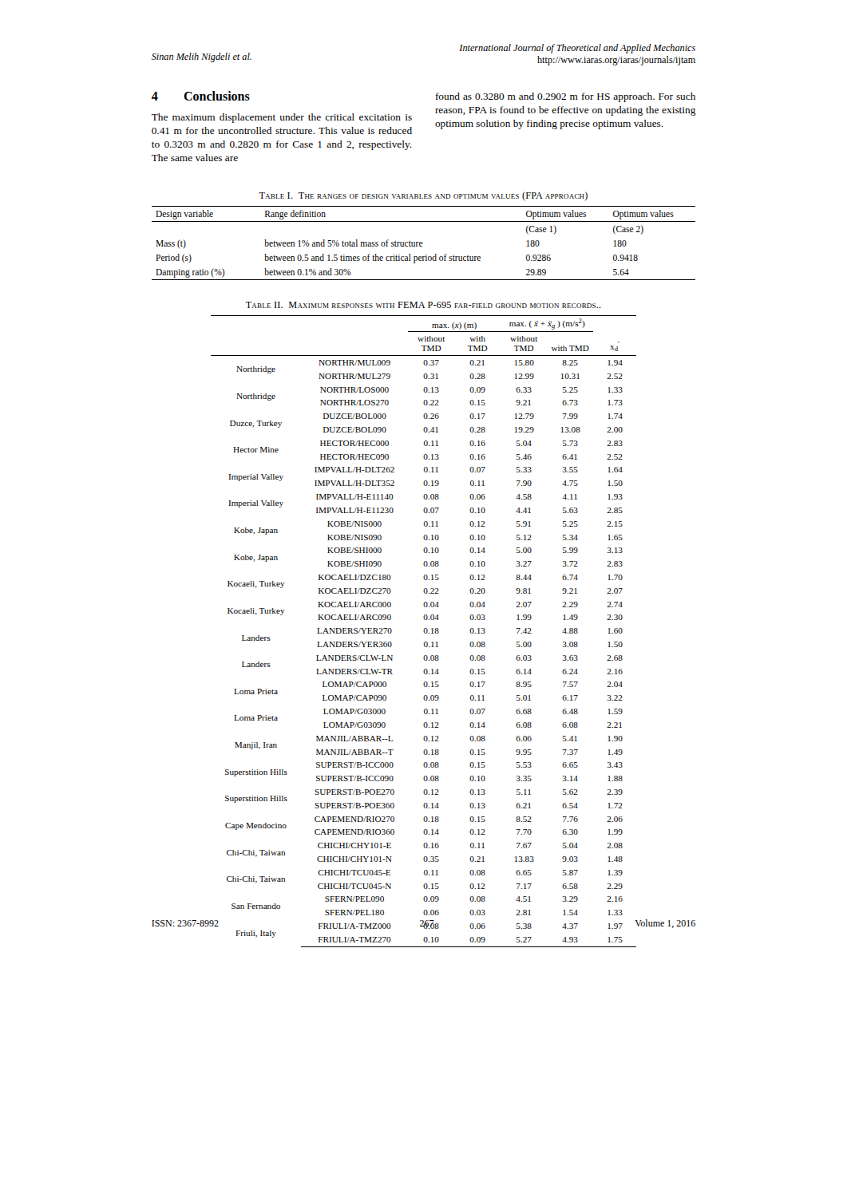Sinan Melih Nigdeli et al.
International Journal of Theoretical and Applied Mechanics
http://www.iaras.org/iaras/journals/ijtam
4 Conclusions
The maximum displacement under the critical excitation is 0.41 m for the uncontrolled structure. This value is reduced to 0.3203 m and 0.2820 m for Case 1 and 2, respectively. The same values are
found as 0.3280 m and 0.2902 m for HS approach. For such reason, FPA is found to be effective on updating the existing optimum solution by finding precise optimum values.
Table I. The ranges of design variables and optimum values (FPA approach)
| Design variable | Range definition | Optimum values | Optimum values |
| --- | --- | --- | --- |
| | | (Case 1) | (Case 2) |
| Mass (t) | between 1% and 5% total mass of structure | 180 | 180 |
| Period (s) | between 0.5 and 1.5 times of the critical period of structure | 0.9286 | 0.9418 |
| Damping ratio (%) | between 0.1% and 30% | 29.89 | 5.64 |
Table II. Maximum responses with FEMA P-695 far-field ground motion records..
| | | max. ( x ) (m) | max. ( ẍ + ẍ g ) (m/s 2 ) | x d ′ |
| --- | --- | --- | --- | --- |
| without TMD | with TMD | without TMD | with TMD |
| Northridge | NORTHR/MUL009 | 0.37 | 0.21 | 15.80 | 8.25 | 1.94 |
| NORTHR/MUL279 | 0.31 | 0.28 | 12.99 | 10.31 | 2.52 |
| Northridge | NORTHR/LOS000 | 0.13 | 0.09 | 6.33 | 5.25 | 1.33 |
| NORTHR/LOS270 | 0.22 | 0.15 | 9.21 | 6.73 | 1.73 |
| Duzce, Turkey | DUZCE/BOL000 | 0.26 | 0.17 | 12.79 | 7.99 | 1.74 |
| DUZCE/BOL090 | 0.41 | 0.28 | 19.29 | 13.08 | 2.00 |
| Hector Mine | HECTOR/HEC000 | 0.11 | 0.16 | 5.04 | 5.73 | 2.83 |
| HECTOR/HEC090 | 0.13 | 0.16 | 5.46 | 6.41 | 2.52 |
| Imperial Valley | IMPVALL/H-DLT262 | 0.11 | 0.07 | 5.33 | 3.55 | 1.64 |
| IMPVALL/H-DLT352 | 0.19 | 0.11 | 7.90 | 4.75 | 1.50 |
| Imperial Valley | IMPVALL/H-E11140 | 0.08 | 0.06 | 4.58 | 4.11 | 1.93 |
| IMPVALL/H-E11230 | 0.07 | 0.10 | 4.41 | 5.63 | 2.85 |
| Kobe, Japan | KOBE/NIS000 | 0.11 | 0.12 | 5.91 | 5.25 | 2.15 |
| KOBE/NIS090 | 0.10 | 0.10 | 5.12 | 5.34 | 1.65 |
| Kobe, Japan | KOBE/SHI000 | 0.10 | 0.14 | 5.00 | 5.99 | 3.13 |
| KOBE/SHI090 | 0.08 | 0.10 | 3.27 | 3.72 | 2.83 |
| Kocaeli, Turkey | KOCAELI/DZC180 | 0.15 | 0.12 | 8.44 | 6.74 | 1.70 |
| KOCAELI/DZC270 | 0.22 | 0.20 | 9.81 | 9.21 | 2.07 |
| Kocaeli, Turkey | KOCAELI/ARC000 | 0.04 | 0.04 | 2.07 | 2.29 | 2.74 |
| KOCAELI/ARC090 | 0.04 | 0.03 | 1.99 | 1.49 | 2.30 |
| Landers | LANDERS/YER270 | 0.18 | 0.13 | 7.42 | 4.88 | 1.60 |
| LANDERS/YER360 | 0.11 | 0.08 | 5.00 | 3.08 | 1.50 |
| Landers | LANDERS/CLW-LN | 0.08 | 0.08 | 6.03 | 3.63 | 2.68 |
| LANDERS/CLW-TR | 0.14 | 0.15 | 6.14 | 6.24 | 2.16 |
| Loma Prieta | LOMAP/CAP000 | 0.15 | 0.17 | 8.95 | 7.57 | 2.04 |
| LOMAP/CAP090 | 0.09 | 0.11 | 5.01 | 6.17 | 3.22 |
| Loma Prieta | LOMAP/G03000 | 0.11 | 0.07 | 6.68 | 6.48 | 1.59 |
| LOMAP/G03090 | 0.12 | 0.14 | 6.08 | 6.08 | 2.21 |
| Manjil, Iran | MANJIL/ABBAR--L | 0.12 | 0.08 | 6.06 | 5.41 | 1.90 |
| MANJIL/ABBAR--T | 0.18 | 0.15 | 9.95 | 7.37 | 1.49 |
| Superstition Hills | SUPERST/B-ICC000 | 0.08 | 0.15 | 5.53 | 6.65 | 3.43 |
| SUPERST/B-ICC090 | 0.08 | 0.10 | 3.35 | 3.14 | 1.88 |
| Superstition Hills | SUPERST/B-POE270 | 0.12 | 0.13 | 5.11 | 5.62 | 2.39 |
| SUPERST/B-POE360 | 0.14 | 0.13 | 6.21 | 6.54 | 1.72 |
| Cape Mendocino | CAPEMEND/RIO270 | 0.18 | 0.15 | 8.52 | 7.76 | 2.06 |
| CAPEMEND/RIO360 | 0.14 | 0.12 | 7.70 | 6.30 | 1.99 |
| Chi-Chi, Taiwan | CHICHI/CHY101-E | 0.16 | 0.11 | 7.67 | 5.04 | 2.08 |
| CHICHI/CHY101-N | 0.35 | 0.21 | 13.83 | 9.03 | 1.48 |
| Chi-Chi, Taiwan | CHICHI/TCU045-E | 0.11 | 0.08 | 6.65 | 5.87 | 1.39 |
| CHICHI/TCU045-N | 0.15 | 0.12 | 7.17 | 6.58 | 2.29 |
| San Fernando | SFERN/PEL090 | 0.09 | 0.08 | 4.51 | 3.29 | 2.16 |
| SFERN/PEL180 | 0.06 | 0.03 | 2.81 | 1.54 | 1.33 |
| Friuli, Italy | FRIULI/A-TMZ000 | 0.08 | 0.06 | 5.38 | 4.37 | 1.97 |
| FRIULI/A-TMZ270 | 0.10 | 0.09 | 5.27 | 4.93 | 1.75 |
ISSN: 2367-8992
267
Volume 1, 2016